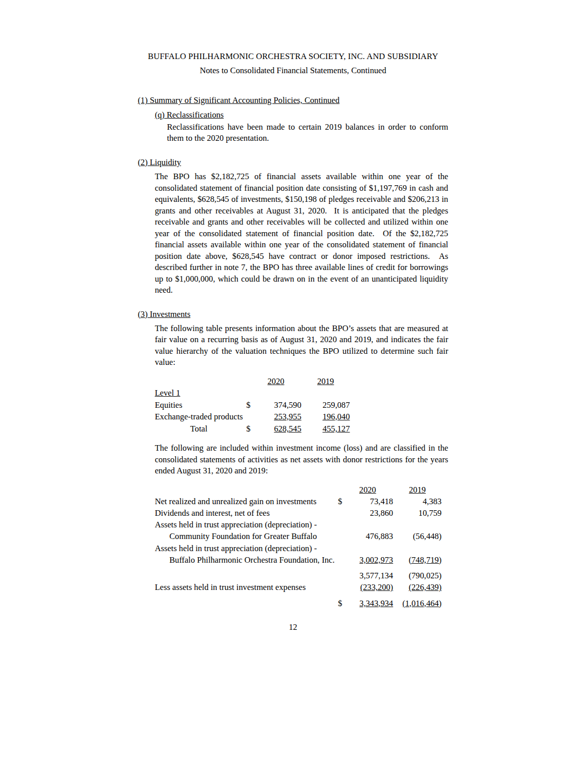BUFFALO PHILHARMONIC ORCHESTRA SOCIETY, INC. AND SUBSIDIARY
Notes to Consolidated Financial Statements, Continued
(1) Summary of Significant Accounting Policies, Continued
(q) Reclassifications
Reclassifications have been made to certain 2019 balances in order to conform them to the 2020 presentation.
(2) Liquidity
The BPO has $2,182,725 of financial assets available within one year of the consolidated statement of financial position date consisting of $1,197,769 in cash and equivalents, $628,545 of investments, $150,198 of pledges receivable and $206,213 in grants and other receivables at August 31, 2020. It is anticipated that the pledges receivable and grants and other receivables will be collected and utilized within one year of the consolidated statement of financial position date. Of the $2,182,725 financial assets available within one year of the consolidated statement of financial position date above, $628,545 have contract or donor imposed restrictions. As described further in note 7, the BPO has three available lines of credit for borrowings up to $1,000,000, which could be drawn on in the event of an unanticipated liquidity need.
(3) Investments
The following table presents information about the BPO’s assets that are measured at fair value on a recurring basis as of August 31, 2020 and 2019, and indicates the fair value hierarchy of the valuation techniques the BPO utilized to determine such fair value:
| | | 2020 | 2019 |
| Level 1 | | | |
| Equities | $ | 374,590 | 259,087 |
| Exchange-traded products | | 253,955 | 196,040 |
| Total | $ | 628,545 | 455,127 |
The following are included within investment income (loss) and are classified in the consolidated statements of activities as net assets with donor restrictions for the years ended August 31, 2020 and 2019:
| | | 2020 | 2019 |
| Net realized and unrealized gain on investments | $ | 73,418 | 4,383 |
| Dividends and interest, net of fees | | 23,860 | 10,759 |
| Assets held in trust appreciation (depreciation) - | | | |
| Community Foundation for Greater Buffalo | | 476,883 | (56,448) |
| Assets held in trust appreciation (depreciation) - | | | |
| Buffalo Philharmonic Orchestra Foundation, Inc. | | 3,002,973 | (748,719) |
| | | 3,577,134 | (790,025) |
| Less assets held in trust investment expenses | | (233,200) | (226,439) |
| | $ | 3,343,934 | (1,016,464) |
12